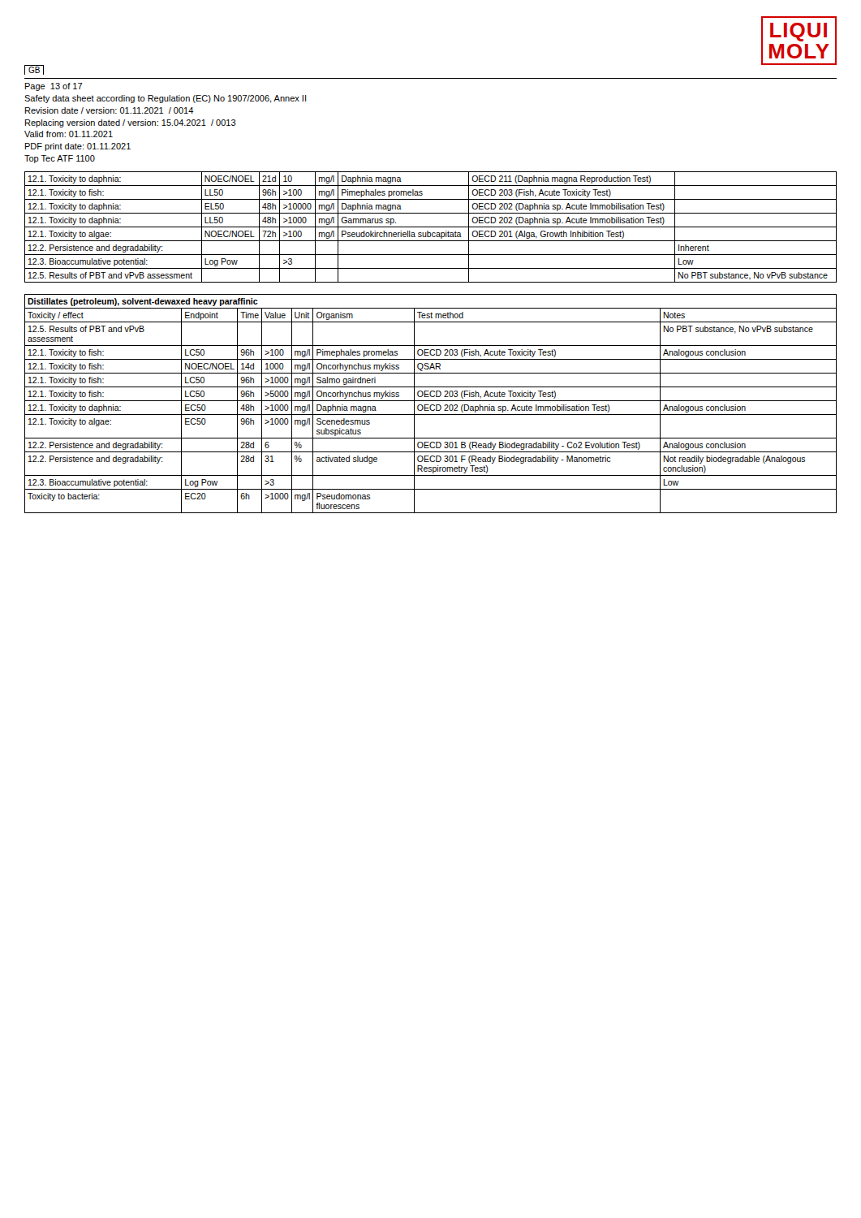LIQUI MOLY
GB
Page 13 of 17
Safety data sheet according to Regulation (EC) No 1907/2006, Annex II
Revision date / version: 01.11.2021 / 0014
Replacing version dated / version: 15.04.2021 / 0013
Valid from: 01.11.2021
PDF print date: 01.11.2021
Top Tec ATF 1100
| 12.1. Toxicity to daphnia: | NOEC/NOEL | 21d | 10 | mg/l | Daphnia magna | OECD 211 (Daphnia magna Reproduction Test) | |
| 12.1. Toxicity to fish: | LL50 | 96h | >100 | mg/l | Pimephales promelas | OECD 203 (Fish, Acute Toxicity Test) | |
| 12.1. Toxicity to daphnia: | EL50 | 48h | >10000 | mg/l | Daphnia magna | OECD 202 (Daphnia sp. Acute Immobilisation Test) | |
| 12.1. Toxicity to daphnia: | LL50 | 48h | >1000 | mg/l | Gammarus sp. | OECD 202 (Daphnia sp. Acute Immobilisation Test) | |
| 12.1. Toxicity to algae: | NOEC/NOEL | 72h | >100 | mg/l | Pseudokirchneriella subcapitata | OECD 201 (Alga, Growth Inhibition Test) | |
| 12.2. Persistence and degradability: | | | | | | | Inherent |
| 12.3. Bioaccumulative potential: | Log Pow | | >3 | | | | Low |
| 12.5. Results of PBT and vPvB assessment | | | | | | | No PBT substance, No vPvB substance |
| Distillates (petroleum), solvent-dewaxed heavy paraffinic |
| Toxicity / effect | Endpoint | Time | Value | Unit | Organism | Test method | Notes |
| 12.5. Results of PBT and vPvB assessment | | | | | | | No PBT substance, No vPvB substance |
| 12.1. Toxicity to fish: | LC50 | 96h | >100 | mg/l | Pimephales promelas | OECD 203 (Fish, Acute Toxicity Test) | Analogous conclusion |
| 12.1. Toxicity to fish: | NOEC/NOEL | 14d | 1000 | mg/l | Oncorhynchus mykiss | QSAR | |
| 12.1. Toxicity to fish: | LC50 | 96h | >1000 | mg/l | Salmo gairdneri | | |
| 12.1. Toxicity to fish: | LC50 | 96h | >5000 | mg/l | Oncorhynchus mykiss | OECD 203 (Fish, Acute Toxicity Test) | |
| 12.1. Toxicity to daphnia: | EC50 | 48h | >1000 | mg/l | Daphnia magna | OECD 202 (Daphnia sp. Acute Immobilisation Test) | Analogous conclusion |
| 12.1. Toxicity to algae: | EC50 | 96h | >1000 | mg/l | Scenedesmus subspicatus | | |
| 12.2. Persistence and degradability: | | 28d | 6 | % | | OECD 301 B (Ready Biodegradability - Co2 Evolution Test) | Analogous conclusion |
| 12.2. Persistence and degradability: | | 28d | 31 | % | activated sludge | OECD 301 F (Ready Biodegradability - Manometric Respirometry Test) | Not readily biodegradable (Analogous conclusion) |
| 12.3. Bioaccumulative potential: | Log Pow | | >3 | | | | Low |
| Toxicity to bacteria: | EC20 | 6h | >1000 | mg/l | Pseudomonas fluorescens | | |